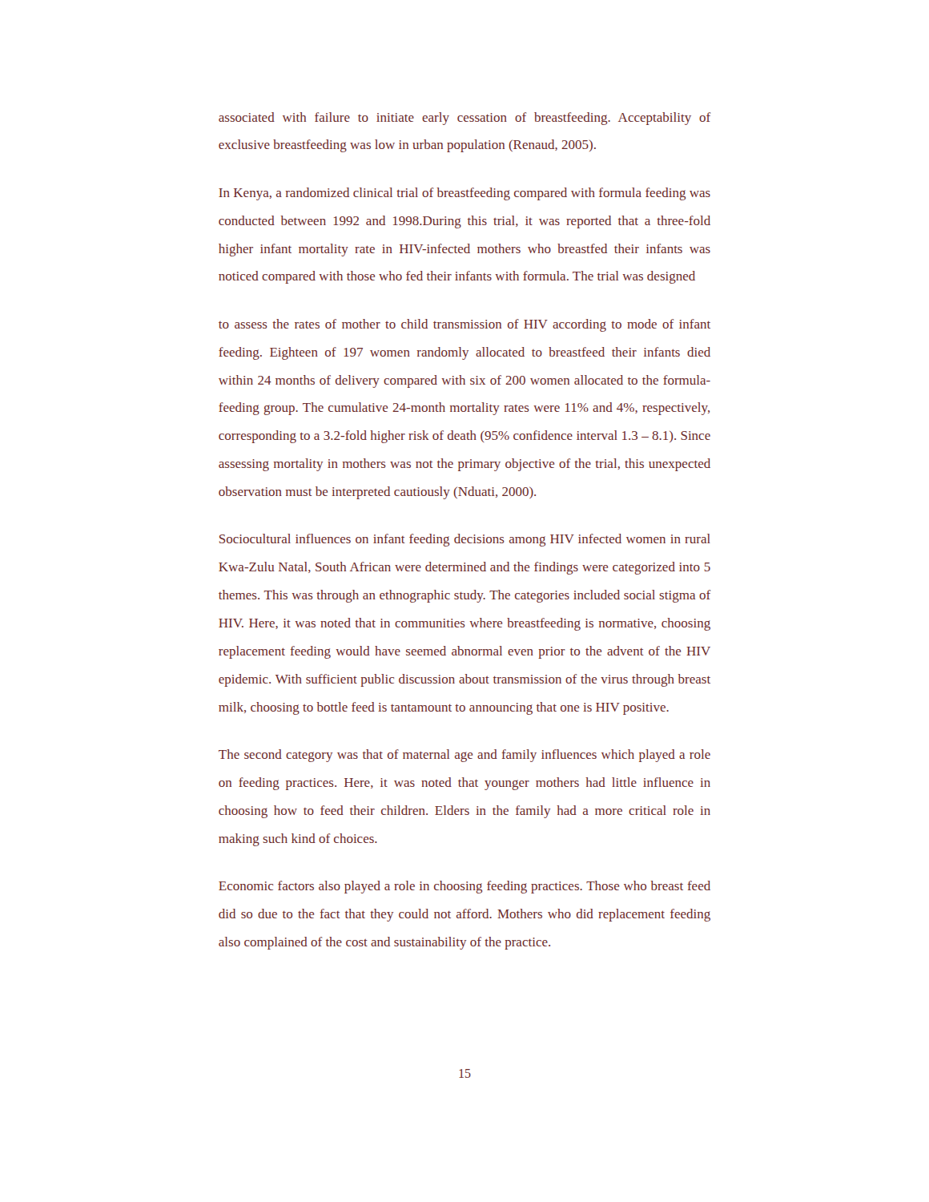associated with failure to initiate early cessation of breastfeeding. Acceptability of exclusive breastfeeding was low in urban population (Renaud, 2005).
In Kenya, a randomized clinical trial of breastfeeding compared with formula feeding was conducted between 1992 and 1998.During this trial, it was reported that a three-fold higher infant mortality rate in HIV-infected mothers who breastfed their infants was noticed compared with those who fed their infants with formula. The trial was designed
to assess the rates of mother to child transmission of HIV according to mode of infant feeding. Eighteen of 197 women randomly allocated to breastfeed their infants died within 24 months of delivery compared with six of 200 women allocated to the formula-feeding group. The cumulative 24-month mortality rates were 11% and 4%, respectively, corresponding to a 3.2-fold higher risk of death (95% confidence interval 1.3 – 8.1). Since assessing mortality in mothers was not the primary objective of the trial, this unexpected observation must be interpreted cautiously (Nduati, 2000).
Sociocultural influences on infant feeding decisions among HIV infected women in rural Kwa-Zulu Natal, South African were determined and the findings were categorized into 5 themes. This was through an ethnographic study. The categories included social stigma of HIV. Here, it was noted that in communities where breastfeeding is normative, choosing replacement feeding would have seemed abnormal even prior to the advent of the HIV epidemic. With sufficient public discussion about transmission of the virus through breast milk, choosing to bottle feed is tantamount to announcing that one is HIV positive.
The second category was that of maternal age and family influences which played a role on feeding practices. Here, it was noted that younger mothers had little influence in choosing how to feed their children. Elders in the family had a more critical role in making such kind of choices.
Economic factors also played a role in choosing feeding practices. Those who breast feed did so due to the fact that they could not afford. Mothers who did replacement feeding also complained of the cost and sustainability of the practice.
15